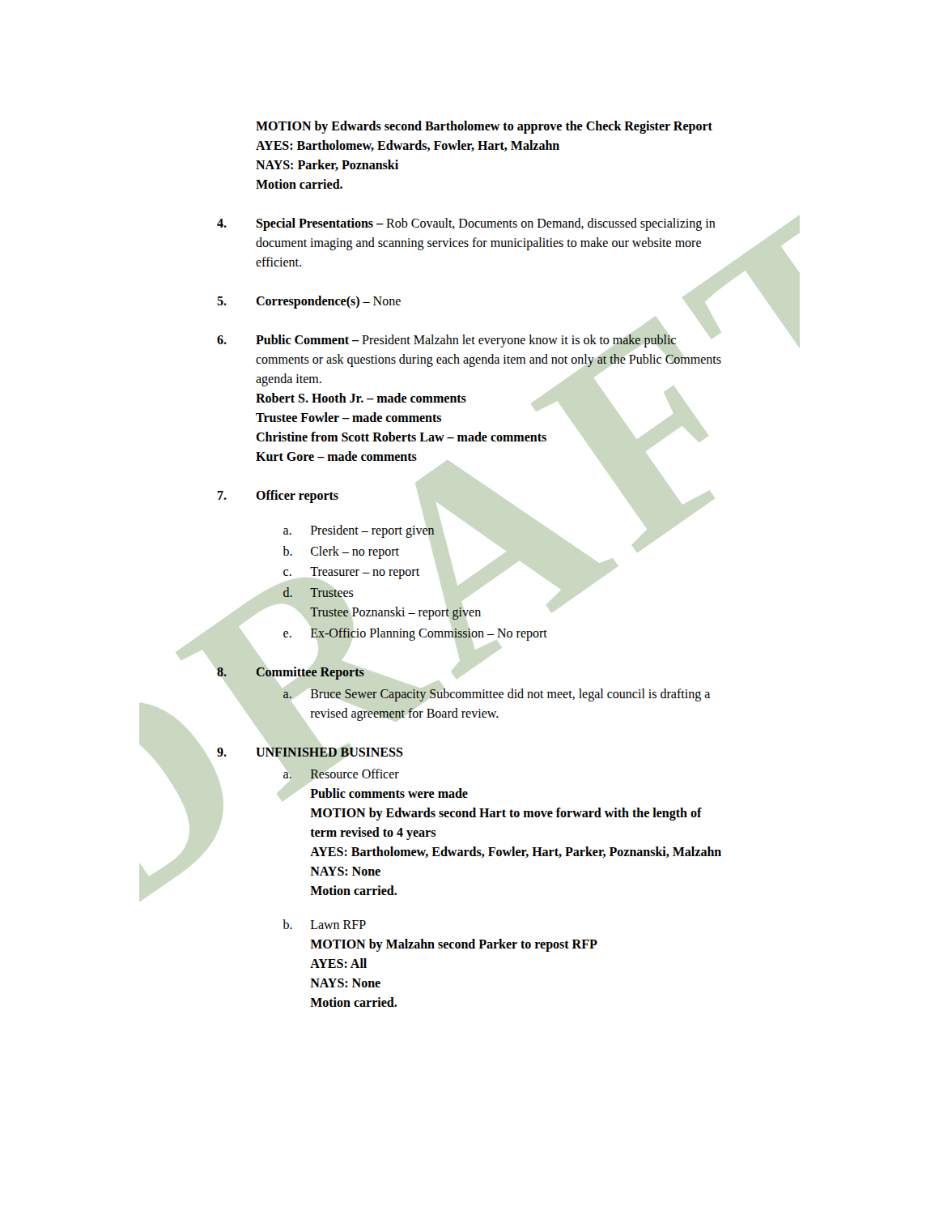DRAFT
MOTION by Edwards second Bartholomew to approve the Check Register Report
AYES: Bartholomew, Edwards, Fowler, Hart, Malzahn
NAYS: Parker, Poznanski
Motion carried.
Special Presentations – Rob Covault, Documents on Demand, discussed specializing in document imaging and scanning services for municipalities to make our website more efficient.
Correspondence(s) – None
Public Comment – President Malzahn let everyone know it is ok to make public comments or ask questions during each agenda item and not only at the Public Comments agenda item.
Robert S. Hooth Jr. – made comments
Trustee Fowler – made comments
Christine from Scott Roberts Law – made comments
Kurt Gore – made comments
Officer reports
President – report given
Clerk – no report
Treasurer – no report
Trustees
Trustee Poznanski – report given
Ex-Officio Planning Commission – No report
Committee Reports
Bruce Sewer Capacity Subcommittee did not meet, legal council is drafting a revised agreement for Board review.
UNFINISHED BUSINESS
Resource Officer
Public comments were made
MOTION by Edwards second Hart to move forward with the length of term revised to 4 years
AYES: Bartholomew, Edwards, Fowler, Hart, Parker, Poznanski, Malzahn
NAYS: None
Motion carried.
Lawn RFP
MOTION by Malzahn second Parker to repost RFP
AYES: All
NAYS: None
Motion carried.